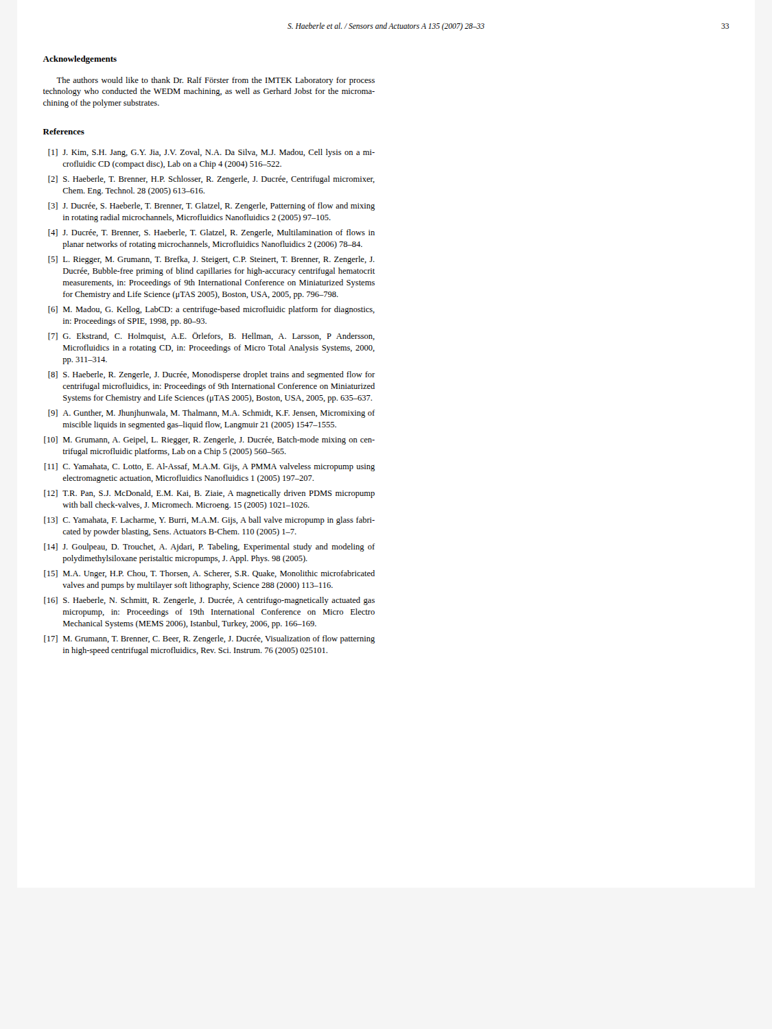S. Haeberle et al. / Sensors and Actuators A 135 (2007) 28–33 33
Acknowledgements
The authors would like to thank Dr. Ralf Förster from the IMTEK Laboratory for process technology who conducted the WEDM machining, as well as Gerhard Jobst for the micromachining of the polymer substrates.
References
[1] J. Kim, S.H. Jang, G.Y. Jia, J.V. Zoval, N.A. Da Silva, M.J. Madou, Cell lysis on a microfluidic CD (compact disc), Lab on a Chip 4 (2004) 516–522.
[2] S. Haeberle, T. Brenner, H.P. Schlosser, R. Zengerle, J. Ducrée, Centrifugal micromixer, Chem. Eng. Technol. 28 (2005) 613–616.
[3] J. Ducrée, S. Haeberle, T. Brenner, T. Glatzel, R. Zengerle, Patterning of flow and mixing in rotating radial microchannels, Microfluidics Nanofluidics 2 (2005) 97–105.
[4] J. Ducrée, T. Brenner, S. Haeberle, T. Glatzel, R. Zengerle, Multilamination of flows in planar networks of rotating microchannels, Microfluidics Nanofluidics 2 (2006) 78–84.
[5] L. Riegger, M. Grumann, T. Brefka, J. Steigert, C.P. Steinert, T. Brenner, R. Zengerle, J. Ducrée, Bubble-free priming of blind capillaries for high-accuracy centrifugal hematocrit measurements, in: Proceedings of 9th International Conference on Miniaturized Systems for Chemistry and Life Science (μTAS 2005), Boston, USA, 2005, pp. 796–798.
[6] M. Madou, G. Kellog, LabCD: a centrifuge-based microfluidic platform for diagnostics, in: Proceedings of SPIE, 1998, pp. 80–93.
[7] G. Ekstrand, C. Holmquist, A.E. Örlefors, B. Hellman, A. Larsson, P Andersson, Microfluidics in a rotating CD, in: Proceedings of Micro Total Analysis Systems, 2000, pp. 311–314.
[8] S. Haeberle, R. Zengerle, J. Ducrée, Monodisperse droplet trains and segmented flow for centrifugal microfluidics, in: Proceedings of 9th International Conference on Miniaturized Systems for Chemistry and Life Sciences (μTAS 2005), Boston, USA, 2005, pp. 635–637.
[9] A. Gunther, M. Jhunjhunwala, M. Thalmann, M.A. Schmidt, K.F. Jensen, Micromixing of miscible liquids in segmented gas–liquid flow, Langmuir 21 (2005) 1547–1555.
[10] M. Grumann, A. Geipel, L. Riegger, R. Zengerle, J. Ducrée, Batch-mode mixing on centrifugal microfluidic platforms, Lab on a Chip 5 (2005) 560–565.
[11] C. Yamahata, C. Lotto, E. Al-Assaf, M.A.M. Gijs, A PMMA valveless micropump using electromagnetic actuation, Microfluidics Nanofluidics 1 (2005) 197–207.
[12] T.R. Pan, S.J. McDonald, E.M. Kai, B. Ziaie, A magnetically driven PDMS micropump with ball check-valves, J. Micromech. Microeng. 15 (2005) 1021–1026.
[13] C. Yamahata, F. Lacharme, Y. Burri, M.A.M. Gijs, A ball valve micropump in glass fabricated by powder blasting, Sens. Actuators B-Chem. 110 (2005) 1–7.
[14] J. Goulpeau, D. Trouchet, A. Ajdari, P. Tabeling, Experimental study and modeling of polydimethylsiloxane peristaltic micropumps, J. Appl. Phys. 98 (2005).
[15] M.A. Unger, H.P. Chou, T. Thorsen, A. Scherer, S.R. Quake, Monolithic microfabricated valves and pumps by multilayer soft lithography, Science 288 (2000) 113–116.
[16] S. Haeberle, N. Schmitt, R. Zengerle, J. Ducrée, A centrifugo-magnetically actuated gas micropump, in: Proceedings of 19th International Conference on Micro Electro Mechanical Systems (MEMS 2006), Istanbul, Turkey, 2006, pp. 166–169.
[17] M. Grumann, T. Brenner, C. Beer, R. Zengerle, J. Ducrée, Visualization of flow patterning in high-speed centrifugal microfluidics, Rev. Sci. Instrum. 76 (2005) 025101.